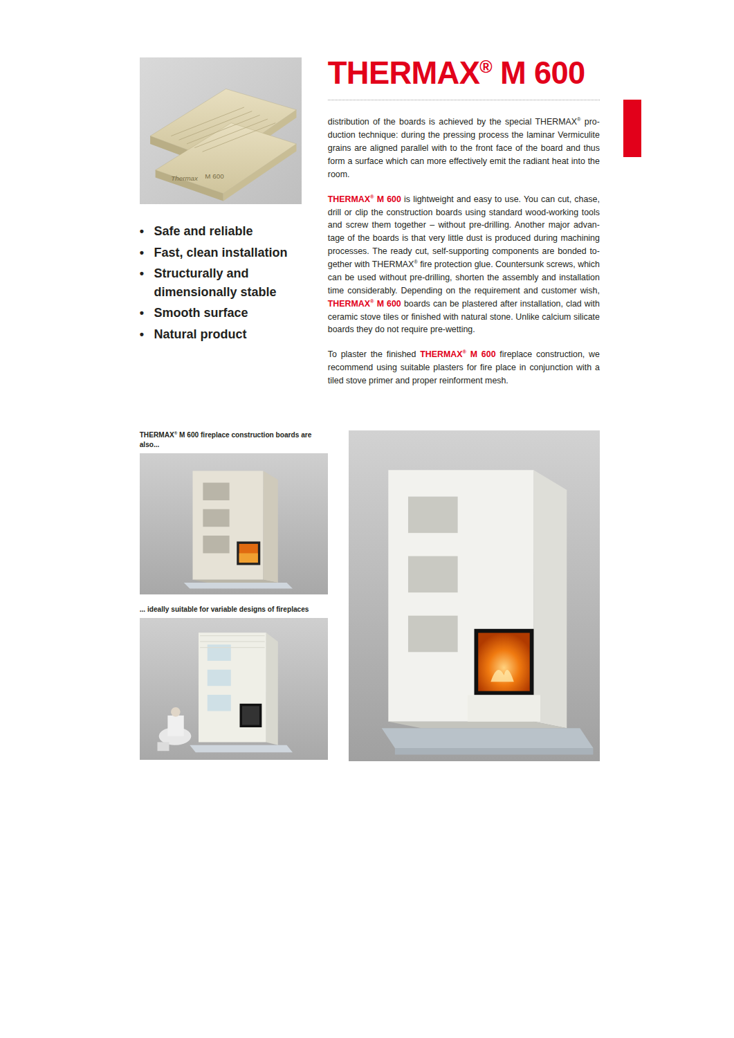Safe and reliable
Fast, clean installation
Structurally and dimensionally stable
Smooth surface
Natural product
THERMAX® M 600
distribution of the boards is achieved by the special THERMAX® production technique: during the pressing process the laminar Vermiculite grains are aligned parallel with to the front face of the board and thus form a surface which can more effectively emit the radiant heat into the room.
THERMAX® M 600 is lightweight and easy to use. You can cut, chase, drill or clip the construction boards using standard wood-working tools and screw them together – without pre-drilling. Another major advantage of the boards is that very little dust is produced during machining processes. The ready cut, self-supporting components are bonded together with THERMAX® fire protection glue. Countersunk screws, which can be used without pre-drilling, shorten the assembly and installation time considerably. Depending on the requirement and customer wish, THERMAX® M 600 boards can be plastered after installation, clad with ceramic stove tiles or finished with natural stone. Unlike calcium silicate boards they do not require pre-wetting.
To plaster the finished THERMAX® M 600 fireplace construction, we recommend using suitable plasters for fire place in conjunction with a tiled stove primer and proper reinforment mesh.
THERMAX® M 600 fireplace construction boards are also...
... ideally suitable for variable designs of fireplaces